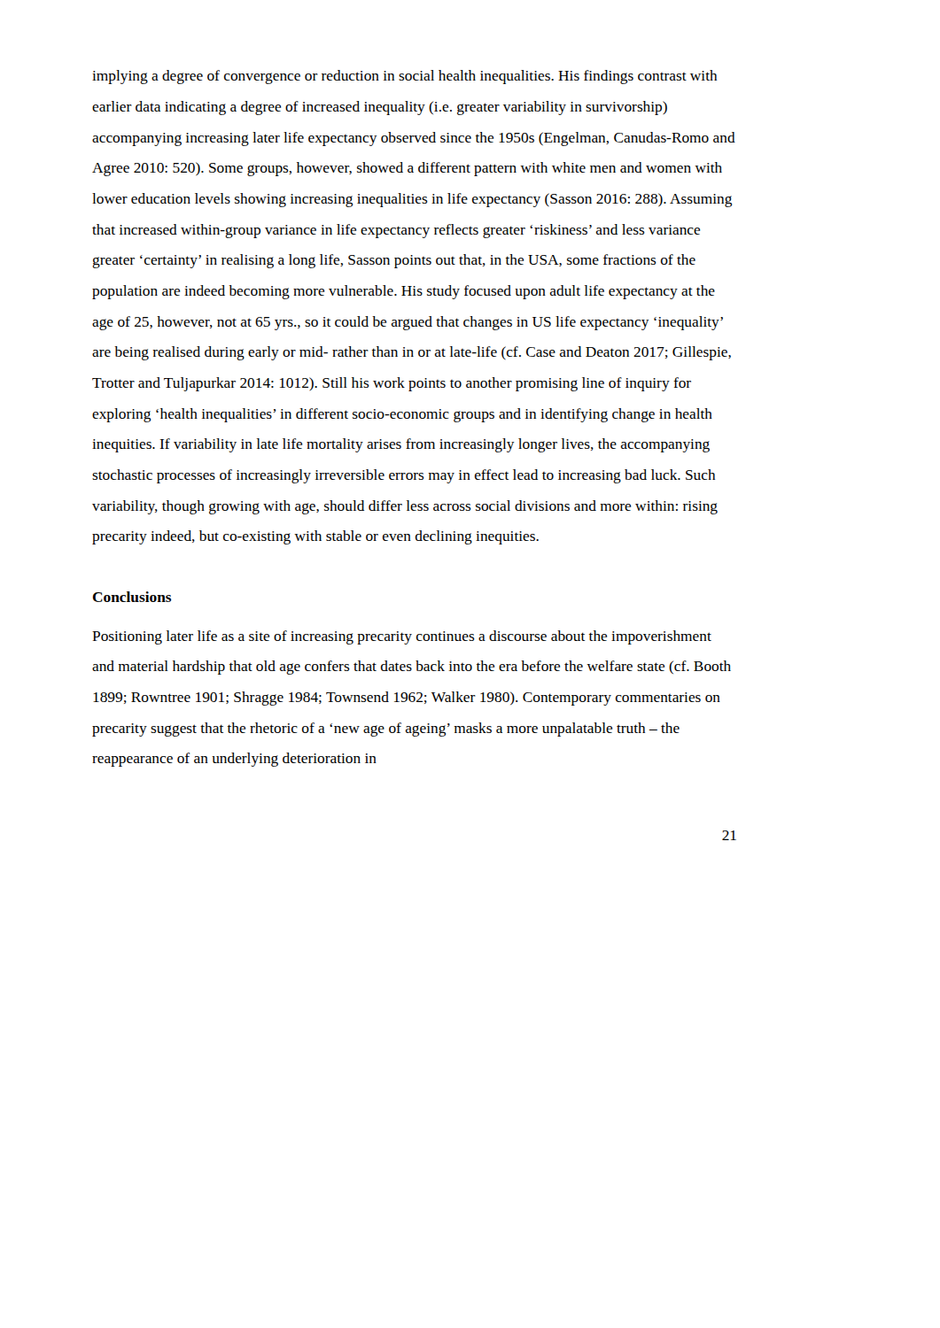implying a degree of convergence or reduction in social health inequalities. His findings contrast with earlier data indicating a degree of increased inequality (i.e. greater variability in survivorship) accompanying increasing later life expectancy observed since the 1950s (Engelman, Canudas-Romo and Agree 2010: 520). Some groups, however, showed a different pattern with white men and women with lower education levels showing increasing inequalities in life expectancy (Sasson 2016: 288). Assuming that increased within-group variance in life expectancy reflects greater ‘riskiness’ and less variance greater ‘certainty’ in realising a long life, Sasson points out that, in the USA, some fractions of the population are indeed becoming more vulnerable. His study focused upon adult life expectancy at the age of 25, however, not at 65 yrs., so it could be argued that changes in US life expectancy ‘inequality’ are being realised during early or mid- rather than in or at late-life (cf. Case and Deaton 2017; Gillespie, Trotter and Tuljapurkar 2014: 1012). Still his work points to another promising line of inquiry for exploring ‘health inequalities’ in different socio-economic groups and in identifying change in health inequities. If variability in late life mortality arises from increasingly longer lives, the accompanying stochastic processes of increasingly irreversible errors may in effect lead to increasing bad luck. Such variability, though growing with age, should differ less across social divisions and more within: rising precarity indeed, but co-existing with stable or even declining inequities.
Conclusions
Positioning later life as a site of increasing precarity continues a discourse about the impoverishment and material hardship that old age confers that dates back into the era before the welfare state (cf. Booth 1899; Rowntree 1901; Shragge 1984; Townsend 1962; Walker 1980). Contemporary commentaries on precarity suggest that the rhetoric of a ‘new age of ageing’ masks a more unpalatable truth – the reappearance of an underlying deterioration in
21